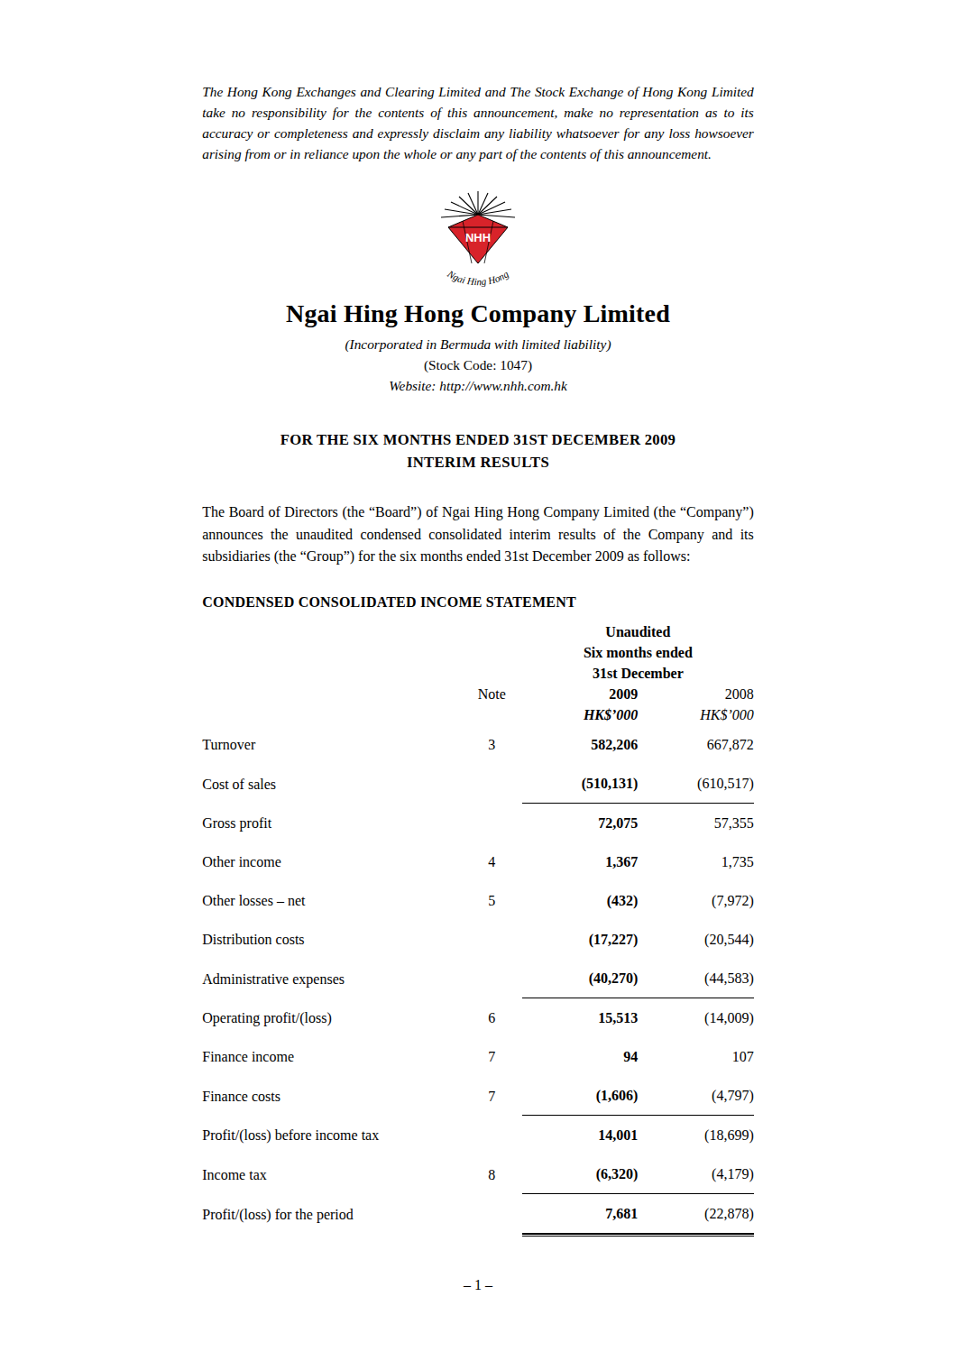The Hong Kong Exchanges and Clearing Limited and The Stock Exchange of Hong Kong Limited take no responsibility for the contents of this announcement, make no representation as to its accuracy or completeness and expressly disclaim any liability whatsoever for any loss howsoever arising from or in reliance upon the whole or any part of the contents of this announcement.
NHH Ngai Hing Hong
Ngai Hing Hong Company Limited
(Incorporated in Bermuda with limited liability)
(Stock Code: 1047)
Website: http://www.nhh.com.hk
FOR THE SIX MONTHS ENDED 31ST DECEMBER 2009
INTERIM RESULTS
The Board of Directors (the “Board”) of Ngai Hing Hong Company Limited (the “Company”) announces the unaudited condensed consolidated interim results of the Company and its subsidiaries (the “Group”) for the six months ended 31st December 2009 as follows:
CONDENSED CONSOLIDATED INCOME STATEMENT
| | | Unaudited |
| --- | --- | --- |
| | | Six months ended |
| | | 31st December |
| | Note | 2009 | 2008 |
| | | HK$’000 | HK$’000 |
| Turnover | 3 | 582,206 | 667,872 |
| Cost of sales | | (510,131) | (610,517) |
| Gross profit | | 72,075 | 57,355 |
| Other income | 4 | 1,367 | 1,735 |
| Other losses – net | 5 | (432) | (7,972) |
| Distribution costs | | (17,227) | (20,544) |
| Administrative expenses | | (40,270) | (44,583) |
| Operating profit/(loss) | 6 | 15,513 | (14,009) |
| Finance income | 7 | 94 | 107 |
| Finance costs | 7 | (1,606) | (4,797) |
| Profit/(loss) before income tax | | 14,001 | (18,699) |
| Income tax | 8 | (6,320) | (4,179) |
| Profit/(loss) for the period | | 7,681 | (22,878) |
– 1 –